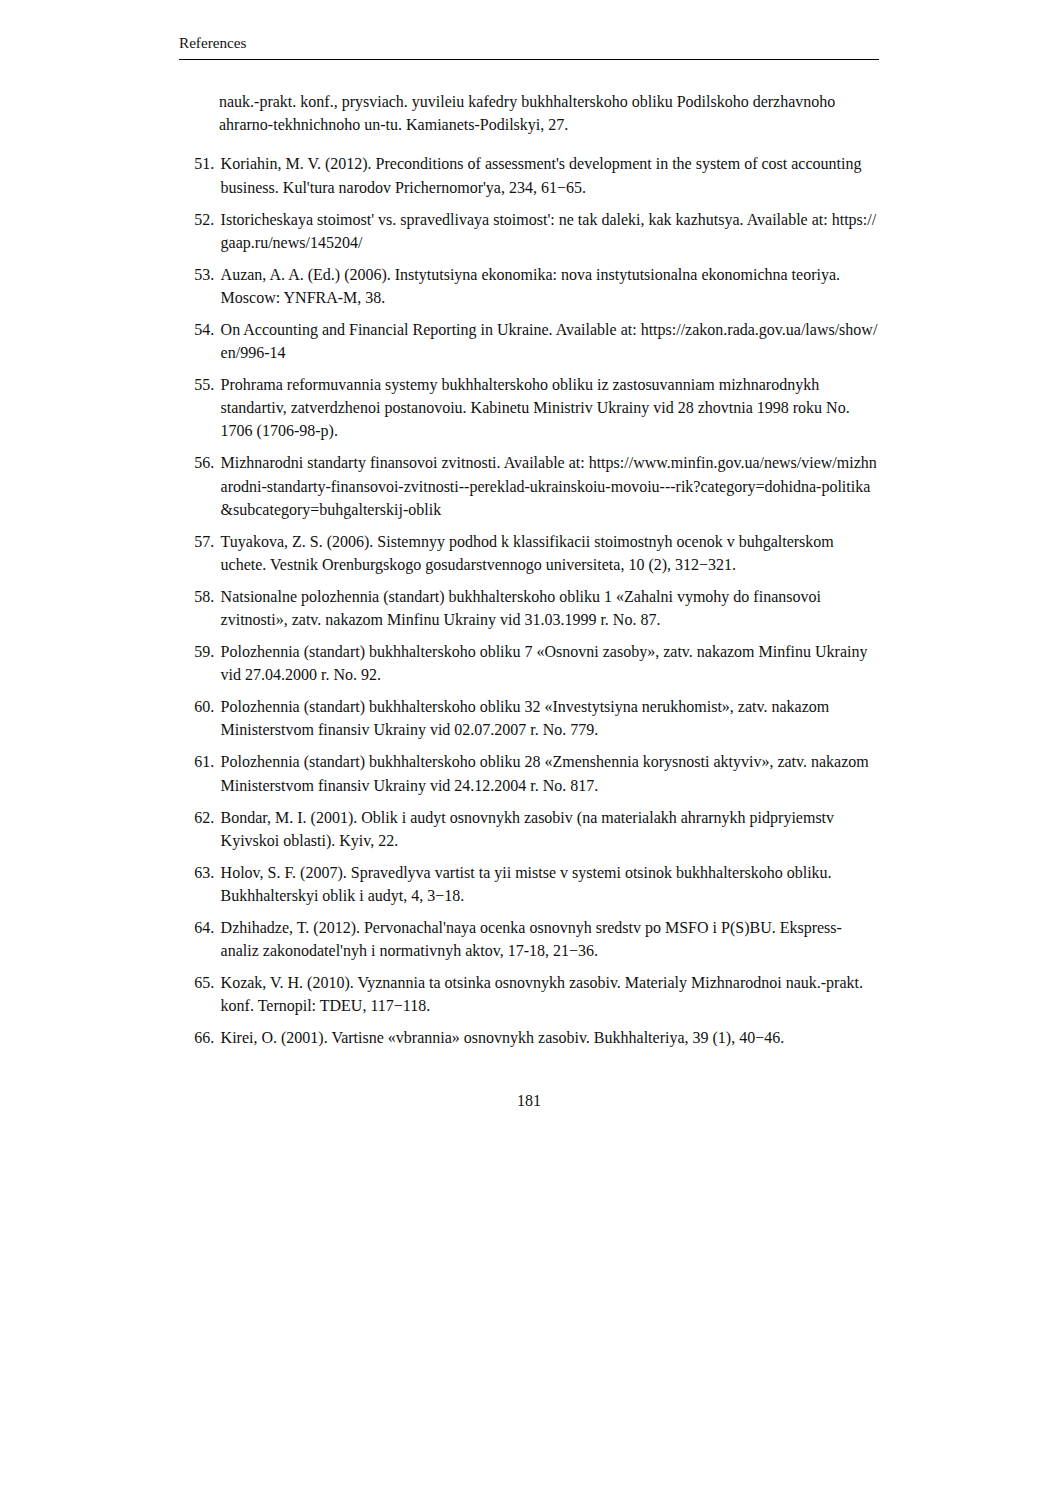References
nauk.-prakt. konf., prysviach. yuvileiu kafedry bukhhalterskoho obliku Podilskoho derzhavnoho ahrarno-tekhnichnoho un-tu. Kamianets-Podilskyi, 27.
51. Koriahin, M. V. (2012). Preconditions of assessment's development in the system of cost accounting business. Kul'tura narodov Prichernomor'ya, 234, 61−65.
52. Istoricheskaya stoimost' vs. spravedlivaya stoimost': ne tak daleki, kak kazhutsya. Available at: https://gaap.ru/news/145204/
53. Auzan, A. A. (Ed.) (2006). Instytutsiyna ekonomika: nova instytutsionalna ekonomichna teoriya. Moscow: YNFRA-M, 38.
54. On Accounting and Financial Reporting in Ukraine. Available at: https://zakon.rada.gov.ua/laws/show/en/996-14
55. Prohrama reformuvannia systemy bukhhalterskoho obliku iz zastosuvanniam mizhnarodnykh standartiv, zatverdzhenoi postanovoiu. Kabinetu Ministriv Ukrainy vid 28 zhovtnia 1998 roku No. 1706 (1706-98-p).
56. Mizhnarodni standarty finansovoi zvitnosti. Available at: https://www.minfin.gov.ua/news/view/mizhnarodni-standarty-finansovoi-zvitnosti--pereklad-ukrainskoiu-movoiu---rik?category=dohidna-politika&subcategory=buhgalterskij-oblik
57. Tuyakova, Z. S. (2006). Sistemnyy podhod k klassifikacii stoimostnyh ocenok v buhgalterskom uchete. Vestnik Orenburgskogo gosudarstvennogo universiteta, 10 (2), 312−321.
58. Natsionalne polozhennia (standart) bukhhalterskoho obliku 1 «Zahalni vymohy do finansovoi zvitnosti», zatv. nakazom Minfinu Ukrainy vid 31.03.1999 r. No. 87.
59. Polozhennia (standart) bukhhalterskoho obliku 7 «Osnovni zasoby», zatv. nakazom Minfinu Ukrainy vid 27.04.2000 r. No. 92.
60. Polozhennia (standart) bukhhalterskoho obliku 32 «Investytsiyna nerukhomist», zatv. nakazom Ministerstvom finansiv Ukrainy vid 02.07.2007 r. No. 779.
61. Polozhennia (standart) bukhhalterskoho obliku 28 «Zmenshennia korysnosti aktyviv», zatv. nakazom Ministerstvom finansiv Ukrainy vid 24.12.2004 r. No. 817.
62. Bondar, M. I. (2001). Oblik i audyt osnovnykh zasobiv (na materialakh ahrarnykh pidpryiemstv Kyivskoi oblasti). Kyiv, 22.
63. Holov, S. F. (2007). Spravedlyva vartist ta yii mistse v systemi otsinok bukhhalterskoho obliku. Bukhhalterskyi oblik i audyt, 4, 3−18.
64. Dzhihadze, T. (2012). Pervonachal'naya ocenka osnovnyh sredstv po MSFO i P(S)BU. Ekspress-analiz zakonodatel'nyh i normativnyh aktov, 17-18, 21−36.
65. Kozak, V. H. (2010). Vyznannia ta otsinka osnovnykh zasobiv. Materialy Mizhnarodnoi nauk.-prakt. konf. Ternopil: TDEU, 117−118.
66. Kirei, O. (2001). Vartisne «vbrannia» osnovnykh zasobiv. Bukhhalteriya, 39 (1), 40−46.
181